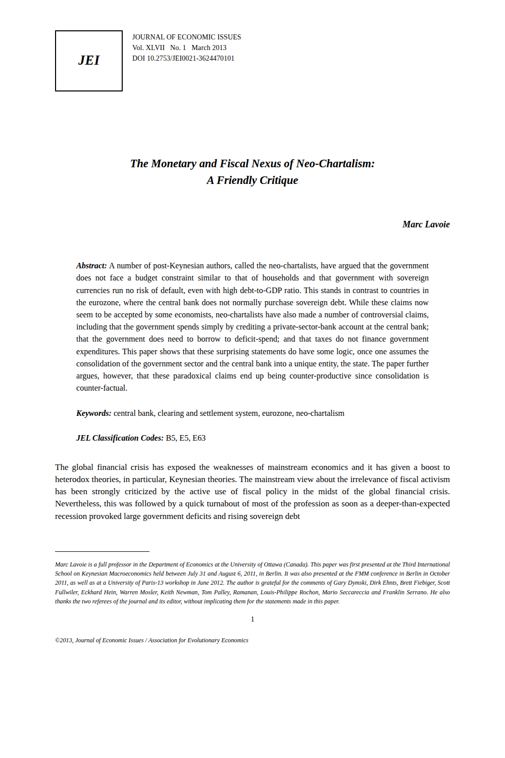JEI
Journal of Economic Issues
Vol. XLVII No. 1 March 2013
DOI 10.2753/JEI0021-3624470101
The Monetary and Fiscal Nexus of Neo-Chartalism:
A Friendly Critique
Marc Lavoie
Abstract: A number of post-Keynesian authors, called the neo-chartalists, have argued that the government does not face a budget constraint similar to that of households and that government with sovereign currencies run no risk of default, even with high debt-to-GDP ratio. This stands in contrast to countries in the eurozone, where the central bank does not normally purchase sovereign debt. While these claims now seem to be accepted by some economists, neo-chartalists have also made a number of controversial claims, including that the government spends simply by crediting a private-sector-bank account at the central bank; that the government does need to borrow to deficit-spend; and that taxes do not finance government expenditures. This paper shows that these surprising statements do have some logic, once one assumes the consolidation of the government sector and the central bank into a unique entity, the state. The paper further argues, however, that these paradoxical claims end up being counter-productive since consolidation is counter-factual.
Keywords: central bank, clearing and settlement system, eurozone, neo-chartalism
JEL Classification Codes: B5, E5, E63
The global financial crisis has exposed the weaknesses of mainstream economics and it has given a boost to heterodox theories, in particular, Keynesian theories. The mainstream view about the irrelevance of fiscal activism has been strongly criticized by the active use of fiscal policy in the midst of the global financial crisis. Nevertheless, this was followed by a quick turnabout of most of the profession as soon as a deeper-than-expected recession provoked large government deficits and rising sovereign debt
Marc Lavoie is a full professor in the Department of Economics at the University of Ottawa (Canada). This paper was first presented at the Third International School on Keynesian Macroeconomics held between July 31 and August 6, 2011, in Berlin. It was also presented at the FMM conference in Berlin in October 2011, as well as at a University of Paris-13 workshop in June 2012. The author is grateful for the comments of Gary Dymski, Dirk Ehnts, Brett Fiebiger, Scott Fullwiler, Eckhard Hein, Warren Mosler, Keith Newman, Tom Palley, Ramanan, Louis-Philippe Rochon, Mario Seccareccia and Franklin Serrano. He also thanks the two referees of the journal and its editor, without implicating them for the statements made in this paper.
1
©2013, Journal of Economic Issues / Association for Evolutionary Economics